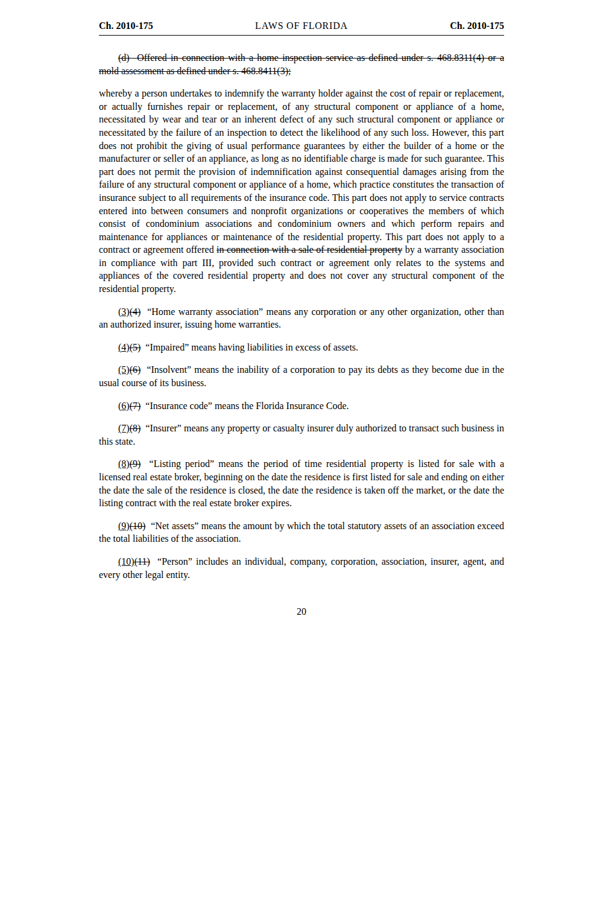Ch. 2010-175 LAWS OF FLORIDA Ch. 2010-175
(d) Offered in connection with a home inspection service as defined under s. 468.8311(4) or a mold assessment as defined under s. 468.8411(3);
whereby a person undertakes to indemnify the warranty holder against the cost of repair or replacement, or actually furnishes repair or replacement, of any structural component or appliance of a home, necessitated by wear and tear or an inherent defect of any such structural component or appliance or necessitated by the failure of an inspection to detect the likelihood of any such loss. However, this part does not prohibit the giving of usual performance guarantees by either the builder of a home or the manufacturer or seller of an appliance, as long as no identifiable charge is made for such guarantee. This part does not permit the provision of indemnification against consequential damages arising from the failure of any structural component or appliance of a home, which practice constitutes the transaction of insurance subject to all requirements of the insurance code. This part does not apply to service contracts entered into between consumers and nonprofit organizations or cooperatives the members of which consist of condominium associations and condominium owners and which perform repairs and maintenance for appliances or maintenance of the residential property. This part does not apply to a contract or agreement offered in connection with a sale of residential property by a warranty association in compliance with part III, provided such contract or agreement only relates to the systems and appliances of the covered residential property and does not cover any structural component of the residential property.
(3)(4) “Home warranty association” means any corporation or any other organization, other than an authorized insurer, issuing home warranties.
(4)(5) “Impaired” means having liabilities in excess of assets.
(5)(6) “Insolvent” means the inability of a corporation to pay its debts as they become due in the usual course of its business.
(6)(7) “Insurance code” means the Florida Insurance Code.
(7)(8) “Insurer” means any property or casualty insurer duly authorized to transact such business in this state.
(8)(9) “Listing period” means the period of time residential property is listed for sale with a licensed real estate broker, beginning on the date the residence is first listed for sale and ending on either the date the sale of the residence is closed, the date the residence is taken off the market, or the date the listing contract with the real estate broker expires.
(9)(10) “Net assets” means the amount by which the total statutory assets of an association exceed the total liabilities of the association.
(10)(11) “Person” includes an individual, company, corporation, association, insurer, agent, and every other legal entity.
20